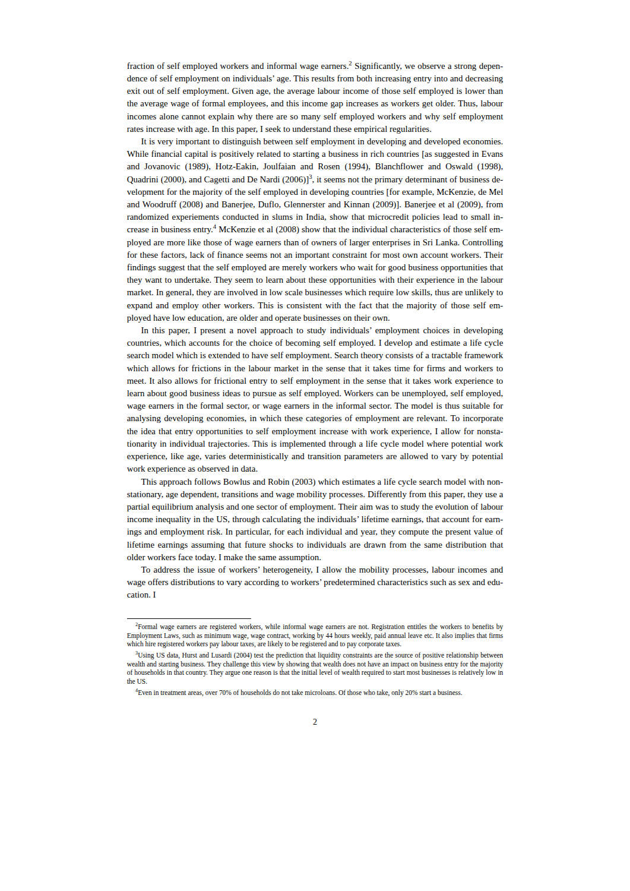fraction of self employed workers and informal wage earners.2 Significantly, we observe a strong dependence of self employment on individuals’ age. This results from both increasing entry into and decreasing exit out of self employment. Given age, the average labour income of those self employed is lower than the average wage of formal employees, and this income gap increases as workers get older. Thus, labour incomes alone cannot explain why there are so many self employed workers and why self employment rates increase with age. In this paper, I seek to understand these empirical regularities.
It is very important to distinguish between self employment in developing and developed economies. While financial capital is positively related to starting a business in rich countries [as suggested in Evans and Jovanovic (1989), Hotz-Eakin, Joulfaian and Rosen (1994), Blanchflower and Oswald (1998), Quadrini (2000), and Cagetti and De Nardi (2006)]3, it seems not the primary determinant of business development for the majority of the self employed in developing countries [for example, McKenzie, de Mel and Woodruff (2008) and Banerjee, Duflo, Glennerster and Kinnan (2009)]. Banerjee et al (2009), from randomized experiements conducted in slums in India, show that microcredit policies lead to small increase in business entry.4 McKenzie et al (2008) show that the individual characteristics of those self employed are more like those of wage earners than of owners of larger enterprises in Sri Lanka. Controlling for these factors, lack of finance seems not an important constraint for most own account workers. Their findings suggest that the self employed are merely workers who wait for good business opportunities that they want to undertake. They seem to learn about these opportunities with their experience in the labour market. In general, they are involved in low scale businesses which require low skills, thus are unlikely to expand and employ other workers. This is consistent with the fact that the majority of those self employed have low education, are older and operate businesses on their own.
In this paper, I present a novel approach to study individuals’ employment choices in developing countries, which accounts for the choice of becoming self employed. I develop and estimate a life cycle search model which is extended to have self employment. Search theory consists of a tractable framework which allows for frictions in the labour market in the sense that it takes time for firms and workers to meet. It also allows for frictional entry to self employment in the sense that it takes work experience to learn about good business ideas to pursue as self employed. Workers can be unemployed, self employed, wage earners in the formal sector, or wage earners in the informal sector. The model is thus suitable for analysing developing economies, in which these categories of employment are relevant. To incorporate the idea that entry opportunities to self employment increase with work experience, I allow for nonstationarity in individual trajectories. This is implemented through a life cycle model where potential work experience, like age, varies deterministically and transition parameters are allowed to vary by potential work experience as observed in data.
This approach follows Bowlus and Robin (2003) which estimates a life cycle search model with nonstationary, age dependent, transitions and wage mobility processes. Differently from this paper, they use a partial equilibrium analysis and one sector of employment. Their aim was to study the evolution of labour income inequality in the US, through calculating the individuals’ lifetime earnings, that account for earnings and employment risk. In particular, for each individual and year, they compute the present value of lifetime earnings assuming that future shocks to individuals are drawn from the same distribution that older workers face today. I make the same assumption.
To address the issue of workers’ heterogeneity, I allow the mobility processes, labour incomes and wage offers distributions to vary according to workers’ predetermined characteristics such as sex and education. I
2Formal wage earners are registered workers, while informal wage earners are not. Registration entitles the workers to benefits by Employment Laws, such as minimum wage, wage contract, working by 44 hours weekly, paid annual leave etc. It also implies that firms which hire registered workers pay labour taxes, are likely to be registered and to pay corporate taxes.
3Using US data, Hurst and Lusardi (2004) test the prediction that liquidity constraints are the source of positive relationship between wealth and starting business. They challenge this view by showing that wealth does not have an impact on business entry for the majority of households in that country. They argue one reason is that the initial level of wealth required to start most businesses is relatively low in the US.
4Even in treatment areas, over 70% of households do not take microloans. Of those who take, only 20% start a business.
2